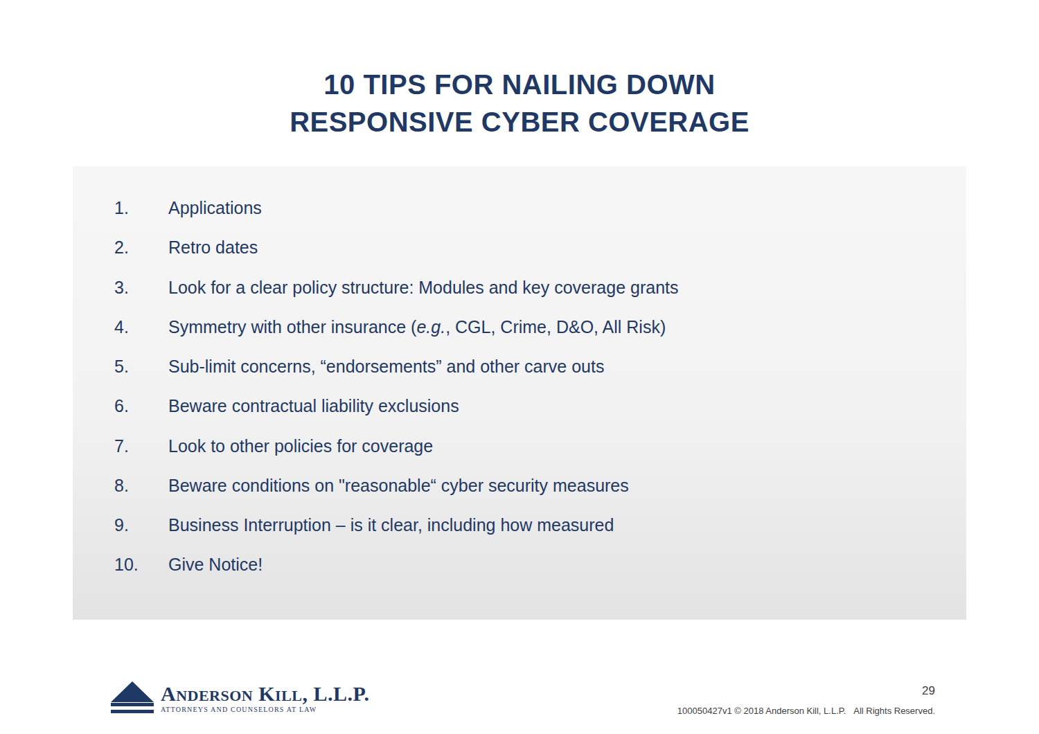10 TIPS FOR NAILING DOWN
RESPONSIVE CYBER COVERAGE
Applications
Retro dates
Look for a clear policy structure: Modules and key coverage grants
Symmetry with other insurance (e.g., CGL, Crime, D&O, All Risk)
Sub-limit concerns, “endorsements” and other carve outs
Beware contractual liability exclusions
Look to other policies for coverage
Beware conditions on "reasonable“ cyber security measures
Business Interruption – is it clear, including how measured
Give Notice!
ANDERSON KILL, L.L.P.
ATTORNEYS AND COUNSELORS AT LAW
29
100050427v1 © 2018 Anderson Kill, L.L.P. All Rights Reserved.